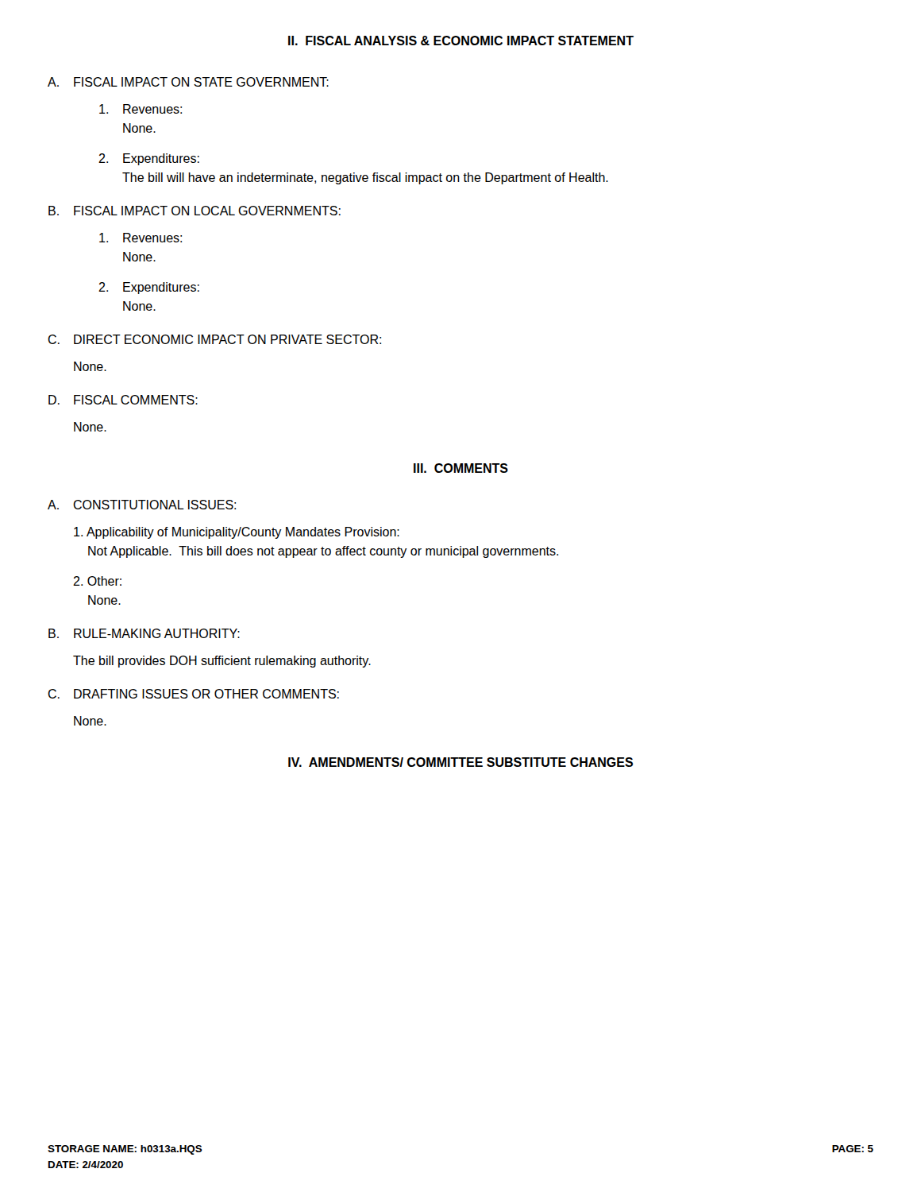II. FISCAL ANALYSIS & ECONOMIC IMPACT STATEMENT
A. FISCAL IMPACT ON STATE GOVERNMENT:
1. Revenues:
None.
2. Expenditures:
The bill will have an indeterminate, negative fiscal impact on the Department of Health.
B. FISCAL IMPACT ON LOCAL GOVERNMENTS:
1. Revenues:
None.
2. Expenditures:
None.
C. DIRECT ECONOMIC IMPACT ON PRIVATE SECTOR:
None.
D. FISCAL COMMENTS:
None.
III. COMMENTS
A. CONSTITUTIONAL ISSUES:
1. Applicability of Municipality/County Mandates Provision:
Not Applicable. This bill does not appear to affect county or municipal governments.
2. Other:
None.
B. RULE-MAKING AUTHORITY:
The bill provides DOH sufficient rulemaking authority.
C. DRAFTING ISSUES OR OTHER COMMENTS:
None.
IV. AMENDMENTS/ COMMITTEE SUBSTITUTE CHANGES
STORAGE NAME: h0313a.HQS
DATE: 2/4/2020
PAGE: 5